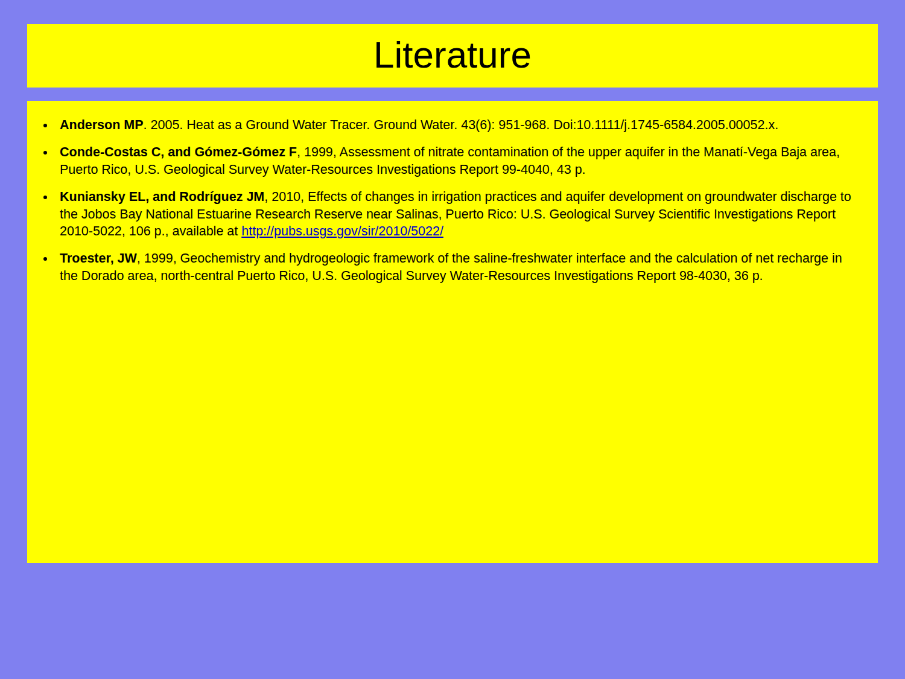Literature
Anderson MP. 2005. Heat as a Ground Water Tracer. Ground Water. 43(6): 951-968. Doi:10.1111/j.1745-6584.2005.00052.x.
Conde-Costas C, and Gómez-Gómez F, 1999, Assessment of nitrate contamination of the upper aquifer in the Manatí-Vega Baja area, Puerto Rico, U.S. Geological Survey Water-Resources Investigations Report 99-4040, 43 p.
Kuniansky EL, and Rodríguez JM, 2010, Effects of changes in irrigation practices and aquifer development on groundwater discharge to the Jobos Bay National Estuarine Research Reserve near Salinas, Puerto Rico: U.S. Geological Survey Scientific Investigations Report 2010-5022, 106 p., available at http://pubs.usgs.gov/sir/2010/5022/
Troester, JW, 1999, Geochemistry and hydrogeologic framework of the saline-freshwater interface and the calculation of net recharge in the Dorado area, north-central Puerto Rico, U.S. Geological Survey Water-Resources Investigations Report 98-4030, 36 p.